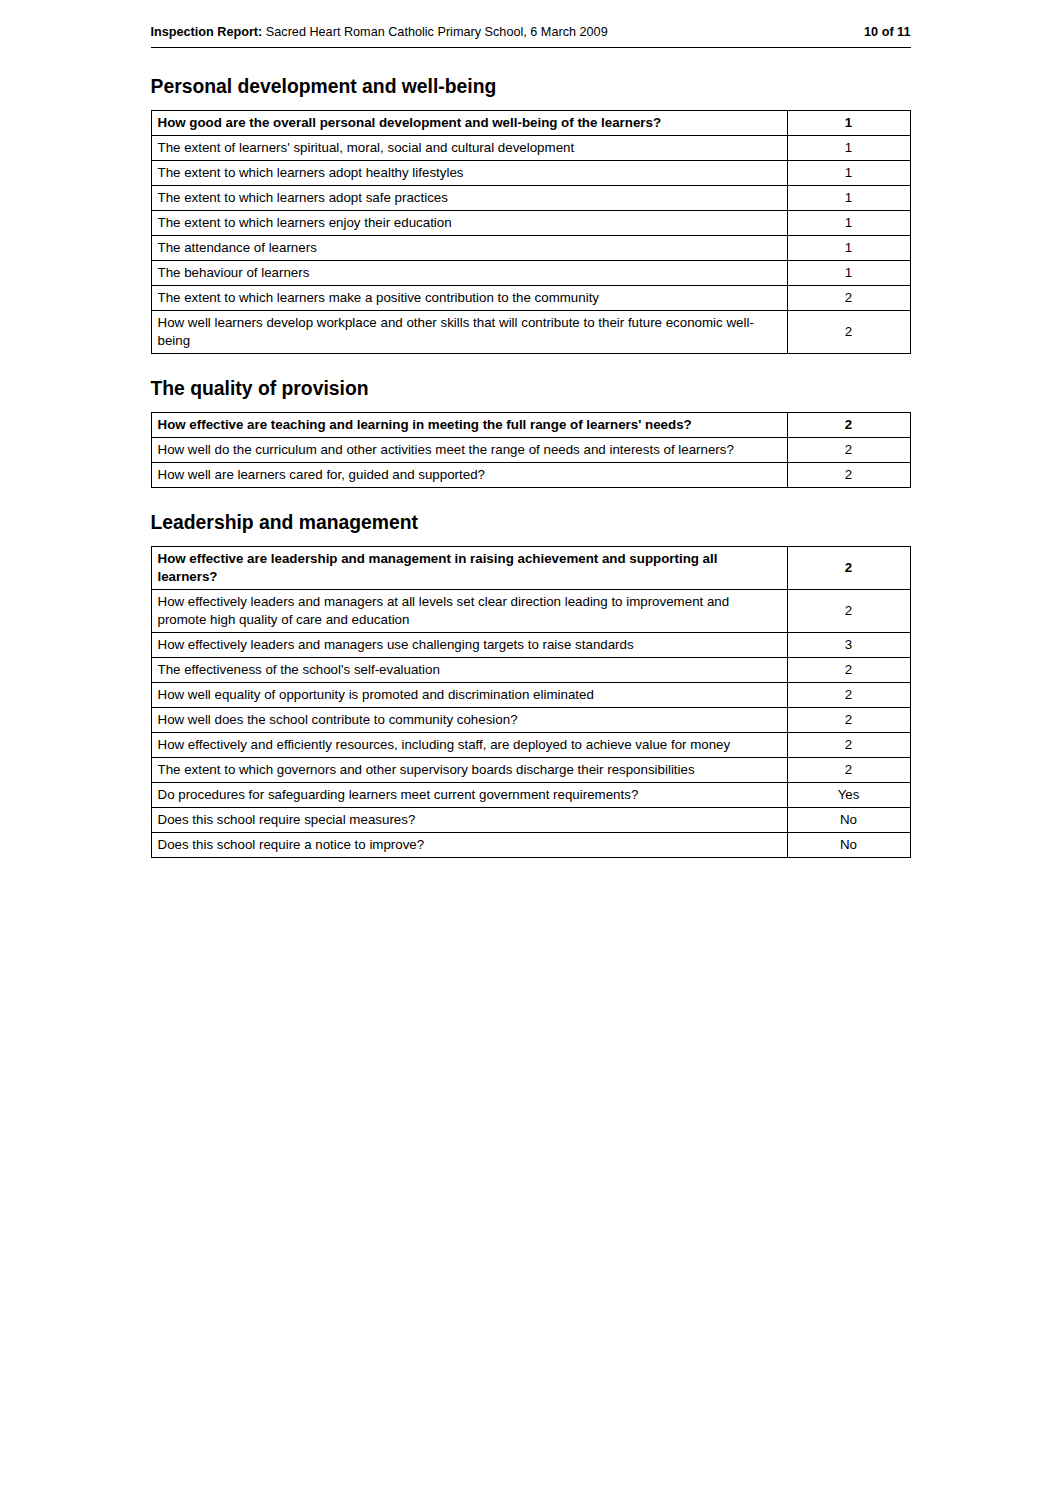Inspection Report: Sacred Heart Roman Catholic Primary School, 6 March 2009
10 of 11
Personal development and well-being
| How good are the overall personal development and well-being of the learners? | 1 |
| The extent of learners' spiritual, moral, social and cultural development | 1 |
| The extent to which learners adopt healthy lifestyles | 1 |
| The extent to which learners adopt safe practices | 1 |
| The extent to which learners enjoy their education | 1 |
| The attendance of learners | 1 |
| The behaviour of learners | 1 |
| The extent to which learners make a positive contribution to the community | 2 |
| How well learners develop workplace and other skills that will contribute to their future economic well-being | 2 |
The quality of provision
| How effective are teaching and learning in meeting the full range of learners' needs? | 2 |
| How well do the curriculum and other activities meet the range of needs and interests of learners? | 2 |
| How well are learners cared for, guided and supported? | 2 |
Leadership and management
| How effective are leadership and management in raising achievement and supporting all learners? | 2 |
| How effectively leaders and managers at all levels set clear direction leading to improvement and promote high quality of care and education | 2 |
| How effectively leaders and managers use challenging targets to raise standards | 3 |
| The effectiveness of the school's self-evaluation | 2 |
| How well equality of opportunity is promoted and discrimination eliminated | 2 |
| How well does the school contribute to community cohesion? | 2 |
| How effectively and efficiently resources, including staff, are deployed to achieve value for money | 2 |
| The extent to which governors and other supervisory boards discharge their responsibilities | 2 |
| Do procedures for safeguarding learners meet current government requirements? | Yes |
| Does this school require special measures? | No |
| Does this school require a notice to improve? | No |